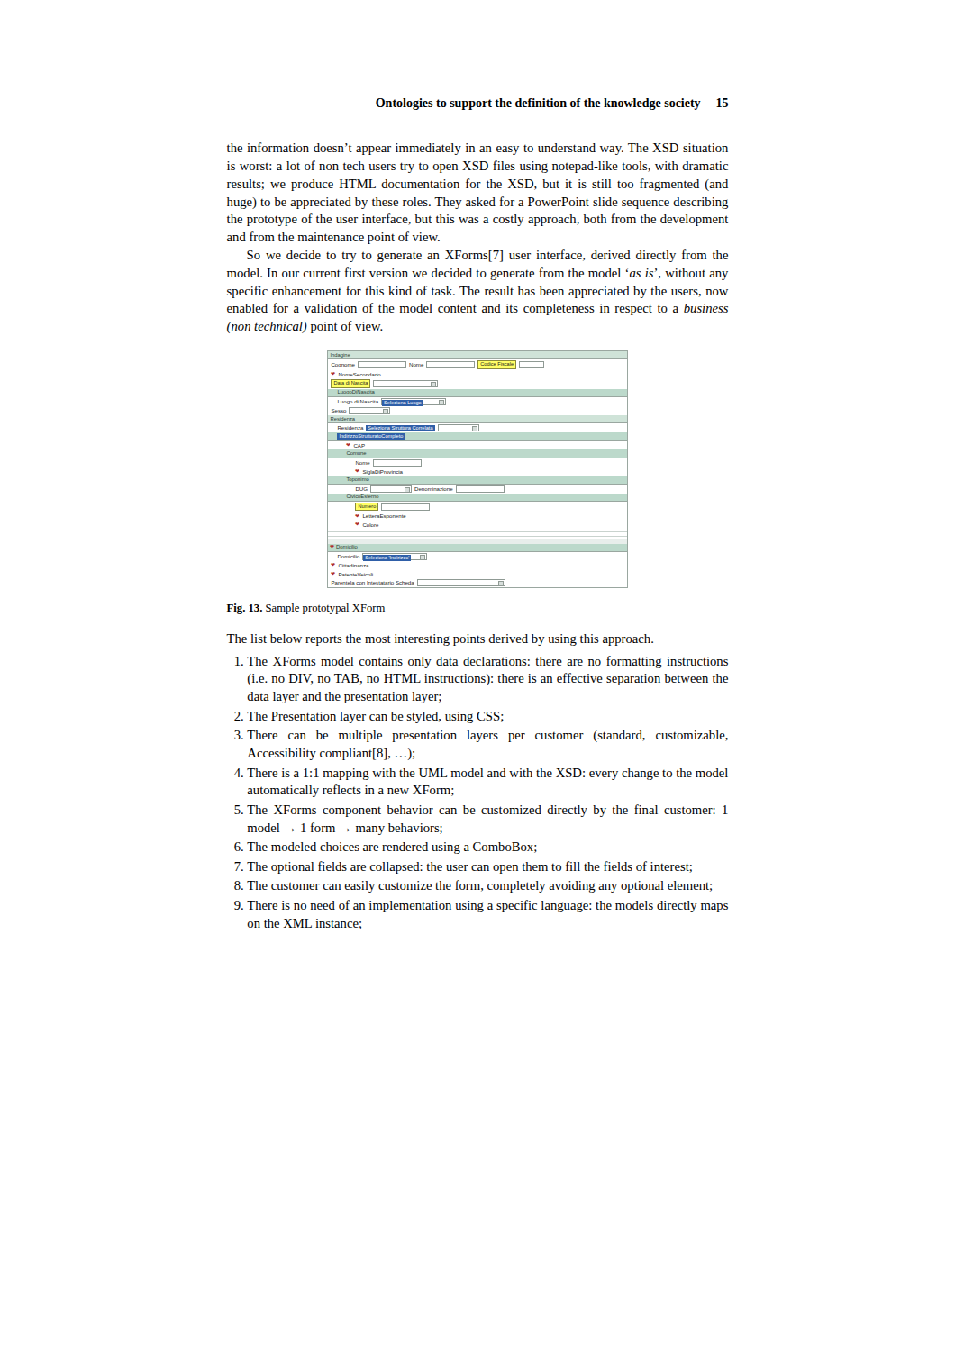Ontologies to support the definition of the knowledge society 15
the information doesn’t appear immediately in an easy to understand way. The XSD situation is worst: a lot of non tech users try to open XSD files using notepad-like tools, with dramatic results; we produce HTML documentation for the XSD, but it is still too fragmented (and huge) to be appreciated by these roles. They asked for a PowerPoint slide sequence describing the prototype of the user interface, but this was a costly approach, both from the development and from the maintenance point of view.
So we decide to try to generate an XForms[7] user interface, derived directly from the model. In our current first version we decided to generate from the model ‘as is’, without any specific enhancement for this kind of task. The result has been appreciated by the users, now enabled for a validation of the model content and its completeness in respect to a business (non technical) point of view.
Indagine
Cognome Nome Codice Fiscale
❤NomeSecondario
Data di Nascita
LuogoDiNascita
Luogo di Nascita Seleziona Luogo
Sesso
Residenza
Residenza Seleziona Struttura Correlata
IndirizzoStrutturatoCompleto
❤CAP
Comune
Nome
❤SiglaDiProvincia
Toponimo
DUG Denominazione
CivicoEsterno
Numero
❤LetteraEsponente
❤Colore
❤ Domicilio
Domicilio Seleziona 'Indirizzo'
❤Cittadinanza
❤PatenteVeicoli
Parentela con Intestatario Scheda
Fig. 13. Sample prototypal XForm
The list below reports the most interesting points derived by using this approach.
The XForms model contains only data declarations: there are no formatting instructions (i.e. no DIV, no TAB, no HTML instructions): there is an effective separation between the data layer and the presentation layer;
The Presentation layer can be styled, using CSS;
There can be multiple presentation layers per customer (standard, customizable, Accessibility compliant[8], …);
There is a 1:1 mapping with the UML model and with the XSD: every change to the model automatically reflects in a new XForm;
The XForms component behavior can be customized directly by the final customer: 1 model → 1 form → many behaviors;
The modeled choices are rendered using a ComboBox;
The optional fields are collapsed: the user can open them to fill the fields of interest;
The customer can easily customize the form, completely avoiding any optional element;
There is no need of an implementation using a specific language: the models directly maps on the XML instance;